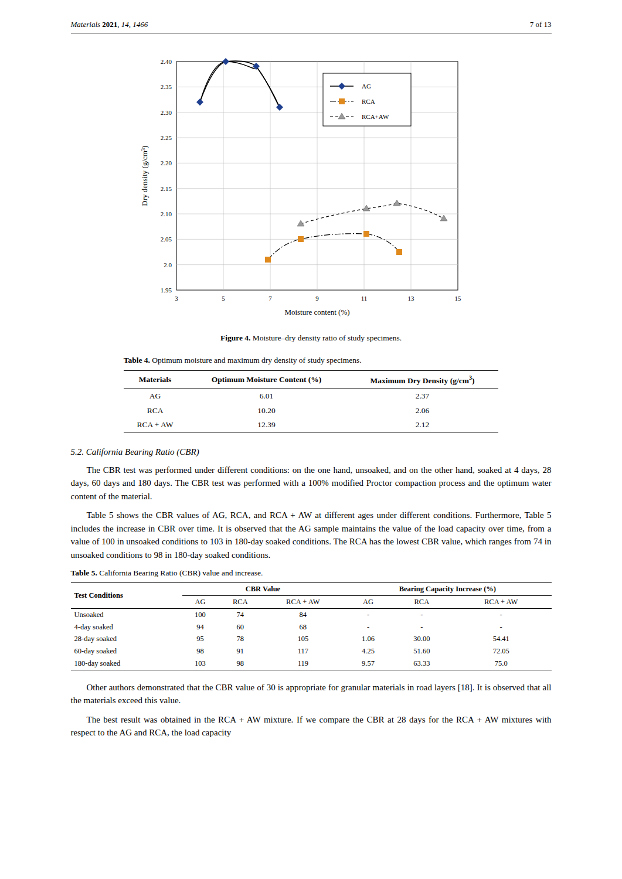Materials 2021, 14, 1466
7 of 13
2.40 2.35 2.30 2.25 2.20 2.15 2.10 2.05 2.0 1.95 3 5 7 9 11 13 15 Moisture content (%) Dry density (g/cm3) AG RCA RCA+AW
Figure 4. Moisture–dry density ratio of study specimens.
Table 4. Optimum moisture and maximum dry density of study specimens.
| Materials | Optimum Moisture Content (%) | Maximum Dry Density (g/cm 3 ) |
| --- | --- | --- |
| AG | 6.01 | 2.37 |
| RCA | 10.20 | 2.06 |
| RCA + AW | 12.39 | 2.12 |
5.2. California Bearing Ratio (CBR)
The CBR test was performed under different conditions: on the one hand, unsoaked, and on the other hand, soaked at 4 days, 28 days, 60 days and 180 days. The CBR test was performed with a 100% modified Proctor compaction process and the optimum water content of the material.
Table 5 shows the CBR values of AG, RCA, and RCA + AW at different ages under different conditions. Furthermore, Table 5 includes the increase in CBR over time. It is observed that the AG sample maintains the value of the load capacity over time, from a value of 100 in unsoaked conditions to 103 in 180-day soaked conditions. The RCA has the lowest CBR value, which ranges from 74 in unsoaked conditions to 98 in 180-day soaked conditions.
Table 5. California Bearing Ratio (CBR) value and increase.
| Test Conditions | CBR Value | Bearing Capacity Increase (%) |
| --- | --- | --- |
| AG | RCA | RCA + AW | AG | RCA | RCA + AW |
| Unsoaked | 100 | 74 | 84 | - | - | - |
| 4-day soaked | 94 | 60 | 68 | - | - | - |
| 28-day soaked | 95 | 78 | 105 | 1.06 | 30.00 | 54.41 |
| 60-day soaked | 98 | 91 | 117 | 4.25 | 51.60 | 72.05 |
| 180-day soaked | 103 | 98 | 119 | 9.57 | 63.33 | 75.0 |
Other authors demonstrated that the CBR value of 30 is appropriate for granular materials in road layers [18]. It is observed that all the materials exceed this value.
The best result was obtained in the RCA + AW mixture. If we compare the CBR at 28 days for the RCA + AW mixtures with respect to the AG and RCA, the load capacity